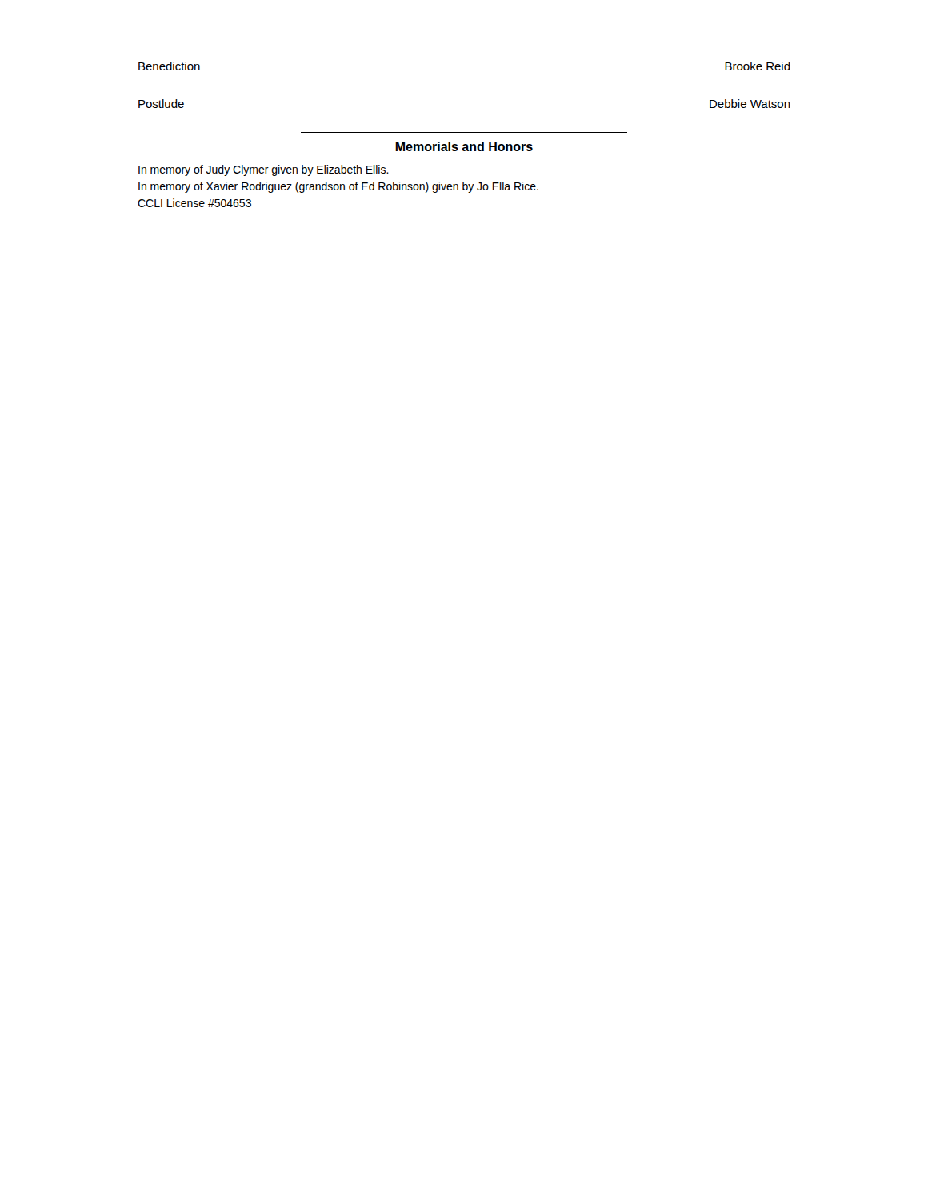Benediction Brooke Reid
Postlude Debbie Watson
Memorials and Honors
In memory of Judy Clymer given by Elizabeth Ellis.
In memory of Xavier Rodriguez (grandson of Ed Robinson) given by Jo Ella Rice.
CCLI License #504653